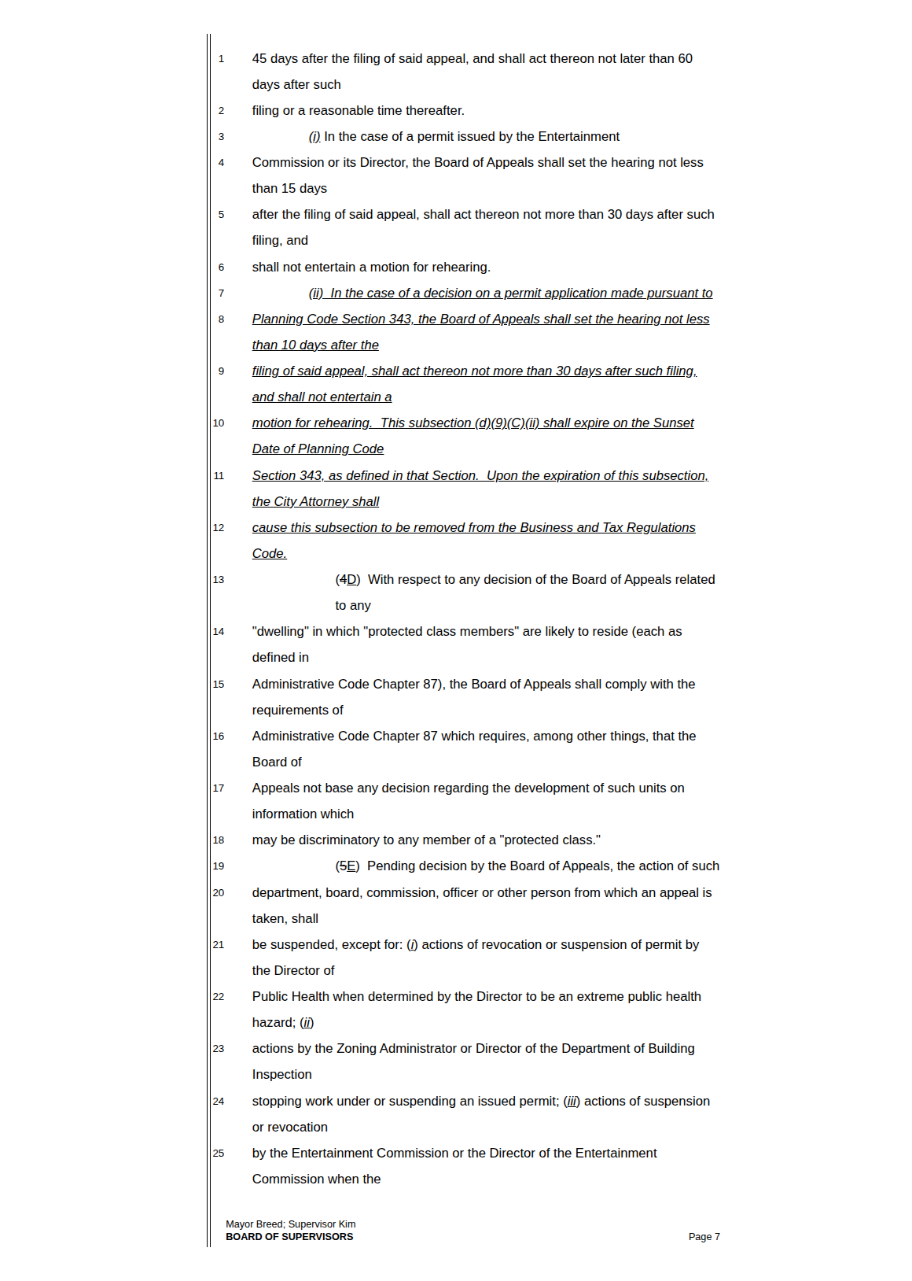45 days after the filing of said appeal, and shall act thereon not later than 60 days after such
filing or a reasonable time thereafter.
(i) In the case of a permit issued by the Entertainment
Commission or its Director, the Board of Appeals shall set the hearing not less than 15 days
after the filing of said appeal, shall act thereon not more than 30 days after such filing, and
shall not entertain a motion for rehearing.
(ii) In the case of a decision on a permit application made pursuant to
Planning Code Section 343, the Board of Appeals shall set the hearing not less than 10 days after the
filing of said appeal, shall act thereon not more than 30 days after such filing, and shall not entertain a
motion for rehearing. This subsection (d)(9)(C)(ii) shall expire on the Sunset Date of Planning Code
Section 343, as defined in that Section. Upon the expiration of this subsection, the City Attorney shall
cause this subsection to be removed from the Business and Tax Regulations Code.
(4 D) With respect to any decision of the Board of Appeals related to any
"dwelling" in which "protected class members" are likely to reside (each as defined in
Administrative Code Chapter 87), the Board of Appeals shall comply with the requirements of
Administrative Code Chapter 87 which requires, among other things, that the Board of
Appeals not base any decision regarding the development of such units on information which
may be discriminatory to any member of a "protected class."
(5 E) Pending decision by the Board of Appeals, the action of such
department, board, commission, officer or other person from which an appeal is taken, shall
be suspended, except for: (i) actions of revocation or suspension of permit by the Director of
Public Health when determined by the Director to be an extreme public health hazard; (ii)
actions by the Zoning Administrator or Director of the Department of Building Inspection
stopping work under or suspending an issued permit; (iii) actions of suspension or revocation
by the Entertainment Commission or the Director of the Entertainment Commission when the
Mayor Breed; Supervisor Kim
BOARD OF SUPERVISORS Page 7